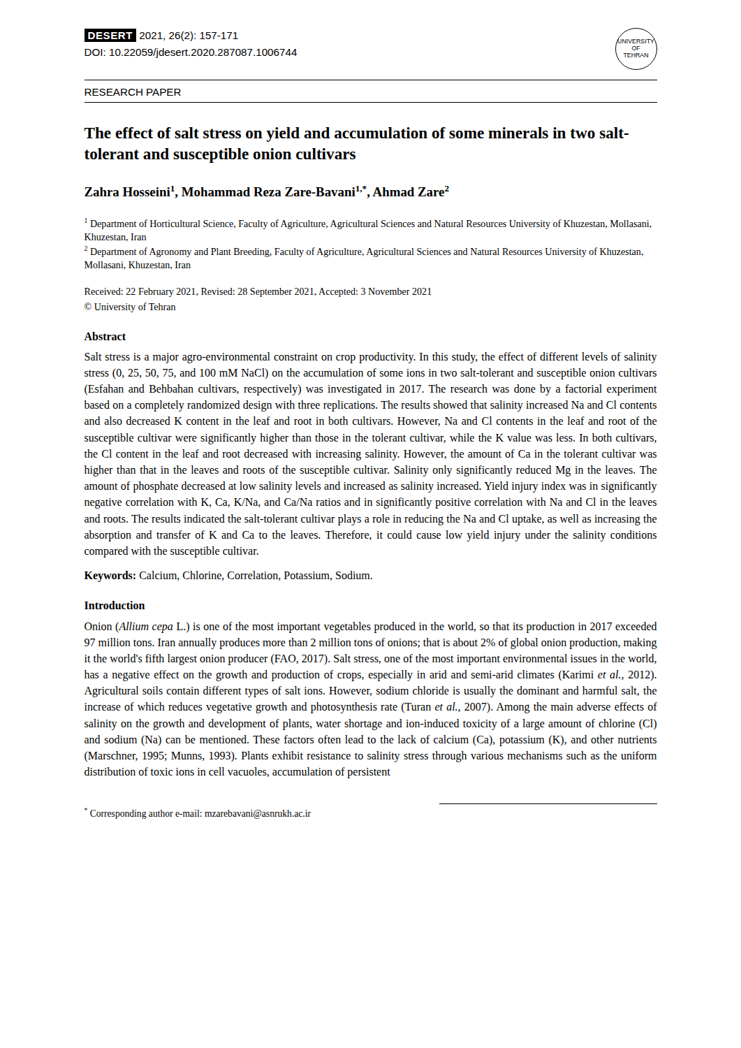DESERT 2021, 26(2): 157-171
DOI: 10.22059/jdesert.2020.287087.1006744
UNIVERSITY
OF
TEHRAN
RESEARCH PAPER
The effect of salt stress on yield and accumulation of some minerals in two salt-tolerant and susceptible onion cultivars
Zahra Hosseini1, Mohammad Reza Zare-Bavani1,*, Ahmad Zare2
1 Department of Horticultural Science, Faculty of Agriculture, Agricultural Sciences and Natural Resources University of Khuzestan, Mollasani, Khuzestan, Iran
2 Department of Agronomy and Plant Breeding, Faculty of Agriculture, Agricultural Sciences and Natural Resources University of Khuzestan, Mollasani, Khuzestan, Iran
Received: 22 February 2021, Revised: 28 September 2021, Accepted: 3 November 2021
© University of Tehran
Abstract
Salt stress is a major agro-environmental constraint on crop productivity. In this study, the effect of different levels of salinity stress (0, 25, 50, 75, and 100 mM NaCl) on the accumulation of some ions in two salt-tolerant and susceptible onion cultivars (Esfahan and Behbahan cultivars, respectively) was investigated in 2017. The research was done by a factorial experiment based on a completely randomized design with three replications. The results showed that salinity increased Na and Cl contents and also decreased K content in the leaf and root in both cultivars. However, Na and Cl contents in the leaf and root of the susceptible cultivar were significantly higher than those in the tolerant cultivar, while the K value was less. In both cultivars, the Cl content in the leaf and root decreased with increasing salinity. However, the amount of Ca in the tolerant cultivar was higher than that in the leaves and roots of the susceptible cultivar. Salinity only significantly reduced Mg in the leaves. The amount of phosphate decreased at low salinity levels and increased as salinity increased. Yield injury index was in significantly negative correlation with K, Ca, K/Na, and Ca/Na ratios and in significantly positive correlation with Na and Cl in the leaves and roots. The results indicated the salt-tolerant cultivar plays a role in reducing the Na and Cl uptake, as well as increasing the absorption and transfer of K and Ca to the leaves. Therefore, it could cause low yield injury under the salinity conditions compared with the susceptible cultivar.
Keywords: Calcium, Chlorine, Correlation, Potassium, Sodium.
Introduction
Onion (Allium cepa L.) is one of the most important vegetables produced in the world, so that its production in 2017 exceeded 97 million tons. Iran annually produces more than 2 million tons of onions; that is about 2% of global onion production, making it the world's fifth largest onion producer (FAO, 2017). Salt stress, one of the most important environmental issues in the world, has a negative effect on the growth and production of crops, especially in arid and semi-arid climates (Karimi et al., 2012). Agricultural soils contain different types of salt ions. However, sodium chloride is usually the dominant and harmful salt, the increase of which reduces vegetative growth and photosynthesis rate (Turan et al., 2007). Among the main adverse effects of salinity on the growth and development of plants, water shortage and ion-induced toxicity of a large amount of chlorine (Cl) and sodium (Na) can be mentioned. These factors often lead to the lack of calcium (Ca), potassium (K), and other nutrients (Marschner, 1995; Munns, 1993). Plants exhibit resistance to salinity stress through various mechanisms such as the uniform distribution of toxic ions in cell vacuoles, accumulation of persistent
* Corresponding author e-mail: mzarebavani@asnrukh.ac.ir